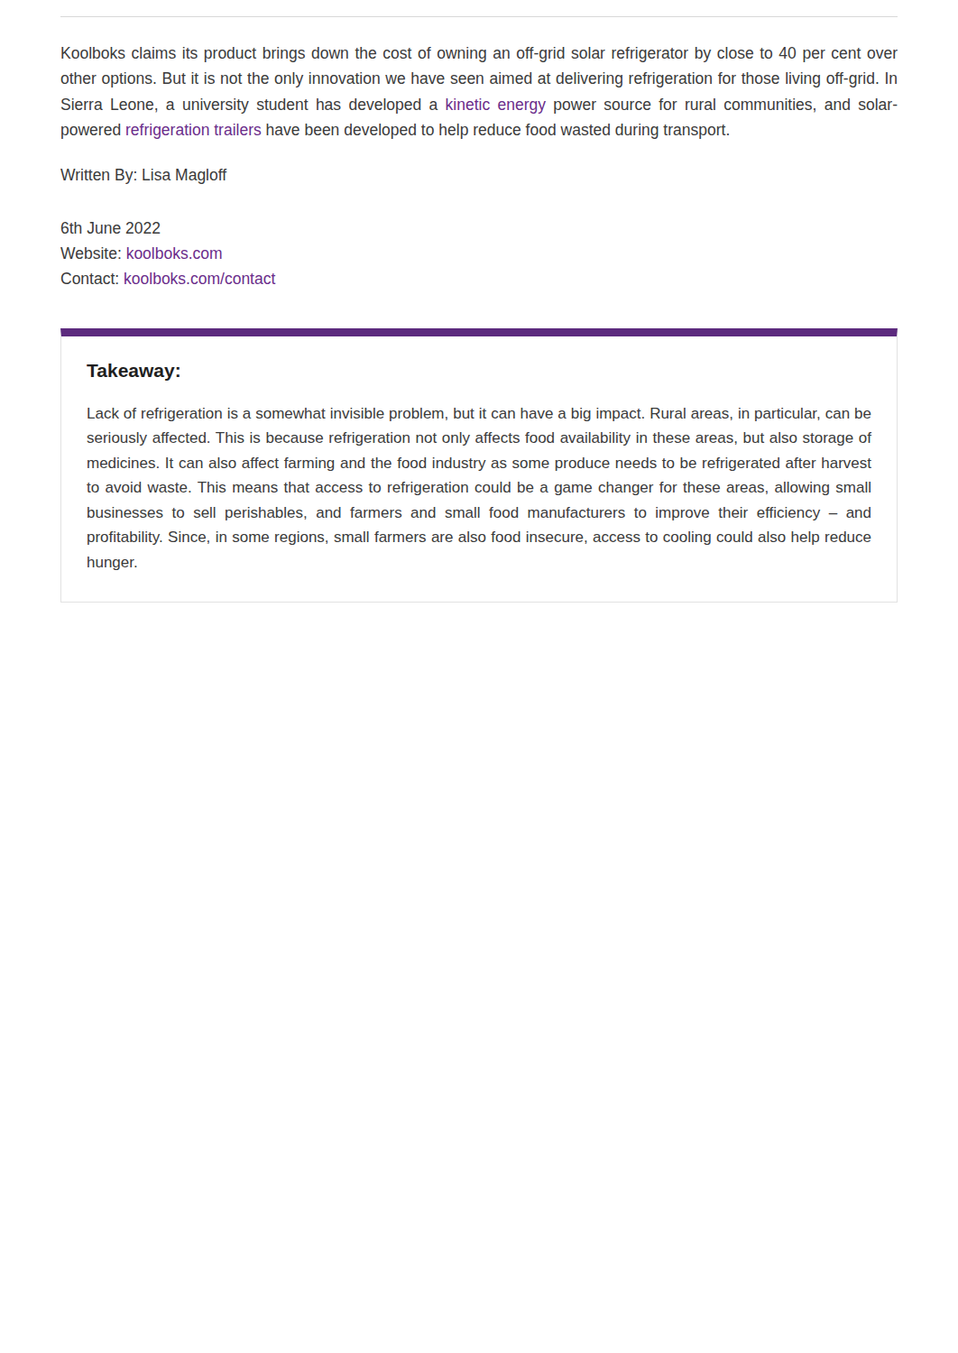Koolboks claims its product brings down the cost of owning an off-grid solar refrigerator by close to 40 per cent over other options. But it is not the only innovation we have seen aimed at delivering refrigeration for those living off-grid. In Sierra Leone, a university student has developed a kinetic energy power source for rural communities, and solar-powered refrigeration trailers have been developed to help reduce food wasted during transport.
Written By: Lisa Magloff
6th June 2022
Website: koolboks.com
Contact: koolboks.com/contact
Takeaway:
Lack of refrigeration is a somewhat invisible problem, but it can have a big impact. Rural areas, in particular, can be seriously affected. This is because refrigeration not only affects food availability in these areas, but also storage of medicines. It can also affect farming and the food industry as some produce needs to be refrigerated after harvest to avoid waste. This means that access to refrigeration could be a game changer for these areas, allowing small businesses to sell perishables, and farmers and small food manufacturers to improve their efficiency – and profitability. Since, in some regions, small farmers are also food insecure, access to cooling could also help reduce hunger.